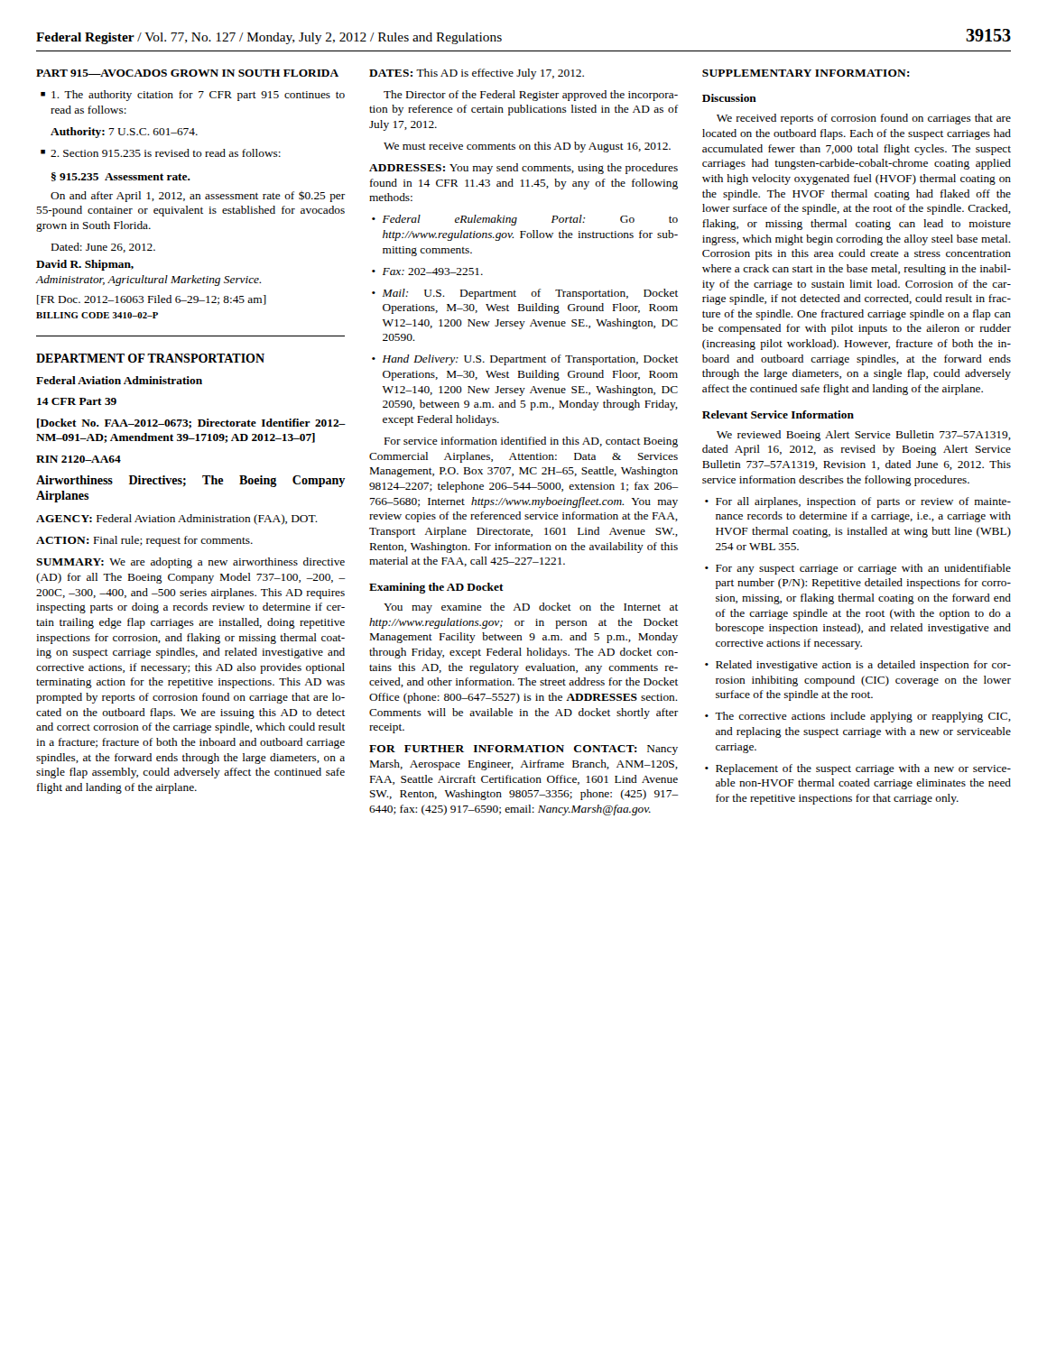Federal Register / Vol. 77, No. 127 / Monday, July 2, 2012 / Rules and Regulations
39153
PART 915—AVOCADOS GROWN IN SOUTH FLORIDA
1. The authority citation for 7 CFR part 915 continues to read as follows:
Authority: 7 U.S.C. 601–674.
2. Section 915.235 is revised to read as follows:
§ 915.235 Assessment rate.
On and after April 1, 2012, an assessment rate of $0.25 per 55-pound container or equivalent is established for avocados grown in South Florida.
Dated: June 26, 2012.
David R. Shipman,
Administrator, Agricultural Marketing Service.
[FR Doc. 2012–16063 Filed 6–29–12; 8:45 am]
BILLING CODE 3410–02–P
DEPARTMENT OF TRANSPORTATION
Federal Aviation Administration
14 CFR Part 39
[Docket No. FAA–2012–0673; Directorate Identifier 2012–NM–091–AD; Amendment 39–17109; AD 2012–13–07]
RIN 2120–AA64
Airworthiness Directives; The Boeing Company Airplanes
AGENCY: Federal Aviation Administration (FAA), DOT.
ACTION: Final rule; request for comments.
SUMMARY: We are adopting a new airworthiness directive (AD) for all The Boeing Company Model 737–100, –200, –200C, –300, –400, and –500 series airplanes. This AD requires inspecting parts or doing a records review to determine if certain trailing edge flap carriages are installed, doing repetitive inspections for corrosion, and flaking or missing thermal coating on suspect carriage spindles, and related investigative and corrective actions, if necessary; this AD also provides optional terminating action for the repetitive inspections. This AD was prompted by reports of corrosion found on carriage that are located on the outboard flaps. We are issuing this AD to detect and correct corrosion of the carriage spindle, which could result in a fracture; fracture of both the inboard and outboard carriage spindles, at the forward ends through the large diameters, on a single flap assembly, could adversely affect the continued safe flight and landing of the airplane.
DATES: This AD is effective July 17, 2012.
The Director of the Federal Register approved the incorporation by reference of certain publications listed in the AD as of July 17, 2012.
We must receive comments on this AD by August 16, 2012.
ADDRESSES: You may send comments, using the procedures found in 14 CFR 11.43 and 11.45, by any of the following methods:
Federal eRulemaking Portal: Go to http://www.regulations.gov. Follow the instructions for submitting comments.
Fax: 202–493–2251.
Mail: U.S. Department of Transportation, Docket Operations, M–30, West Building Ground Floor, Room W12–140, 1200 New Jersey Avenue SE., Washington, DC 20590.
Hand Delivery: U.S. Department of Transportation, Docket Operations, M–30, West Building Ground Floor, Room W12–140, 1200 New Jersey Avenue SE., Washington, DC 20590, between 9 a.m. and 5 p.m., Monday through Friday, except Federal holidays.
For service information identified in this AD, contact Boeing Commercial Airplanes, Attention: Data & Services Management, P.O. Box 3707, MC 2H–65, Seattle, Washington 98124–2207; telephone 206–544–5000, extension 1; fax 206–766–5680; Internet https://www.myboeingfleet.com. You may review copies of the referenced service information at the FAA, Transport Airplane Directorate, 1601 Lind Avenue SW., Renton, Washington. For information on the availability of this material at the FAA, call 425–227–1221.
Examining the AD Docket
You may examine the AD docket on the Internet at http://www.regulations.gov; or in person at the Docket Management Facility between 9 a.m. and 5 p.m., Monday through Friday, except Federal holidays. The AD docket contains this AD, the regulatory evaluation, any comments received, and other information. The street address for the Docket Office (phone: 800–647–5527) is in the ADDRESSES section. Comments will be available in the AD docket shortly after receipt.
FOR FURTHER INFORMATION CONTACT: Nancy Marsh, Aerospace Engineer, Airframe Branch, ANM–120S, FAA, Seattle Aircraft Certification Office, 1601 Lind Avenue SW., Renton, Washington 98057–3356; phone: (425) 917–6440; fax: (425) 917–6590; email: Nancy.Marsh@faa.gov.
SUPPLEMENTARY INFORMATION:
Discussion
We received reports of corrosion found on carriages that are located on the outboard flaps. Each of the suspect carriages had accumulated fewer than 7,000 total flight cycles. The suspect carriages had tungsten-carbide-cobalt-chrome coating applied with high velocity oxygenated fuel (HVOF) thermal coating on the spindle. The HVOF thermal coating had flaked off the lower surface of the spindle, at the root of the spindle. Cracked, flaking, or missing thermal coating can lead to moisture ingress, which might begin corroding the alloy steel base metal. Corrosion pits in this area could create a stress concentration where a crack can start in the base metal, resulting in the inability of the carriage to sustain limit load. Corrosion of the carriage spindle, if not detected and corrected, could result in fracture of the spindle. One fractured carriage spindle on a flap can be compensated for with pilot inputs to the aileron or rudder (increasing pilot workload). However, fracture of both the inboard and outboard carriage spindles, at the forward ends through the large diameters, on a single flap, could adversely affect the continued safe flight and landing of the airplane.
Relevant Service Information
We reviewed Boeing Alert Service Bulletin 737–57A1319, dated April 16, 2012, as revised by Boeing Alert Service Bulletin 737–57A1319, Revision 1, dated June 6, 2012. This service information describes the following procedures.
For all airplanes, inspection of parts or review of maintenance records to determine if a carriage, i.e., a carriage with HVOF thermal coating, is installed at wing butt line (WBL) 254 or WBL 355.
For any suspect carriage or carriage with an unidentifiable part number (P/N): Repetitive detailed inspections for corrosion, missing, or flaking thermal coating on the forward end of the carriage spindle at the root (with the option to do a borescope inspection instead), and related investigative and corrective actions if necessary.
Related investigative action is a detailed inspection for corrosion inhibiting compound (CIC) coverage on the lower surface of the spindle at the root.
The corrective actions include applying or reapplying CIC, and replacing the suspect carriage with a new or serviceable carriage.
Replacement of the suspect carriage with a new or serviceable non-HVOF thermal coated carriage eliminates the need for the repetitive inspections for that carriage only.